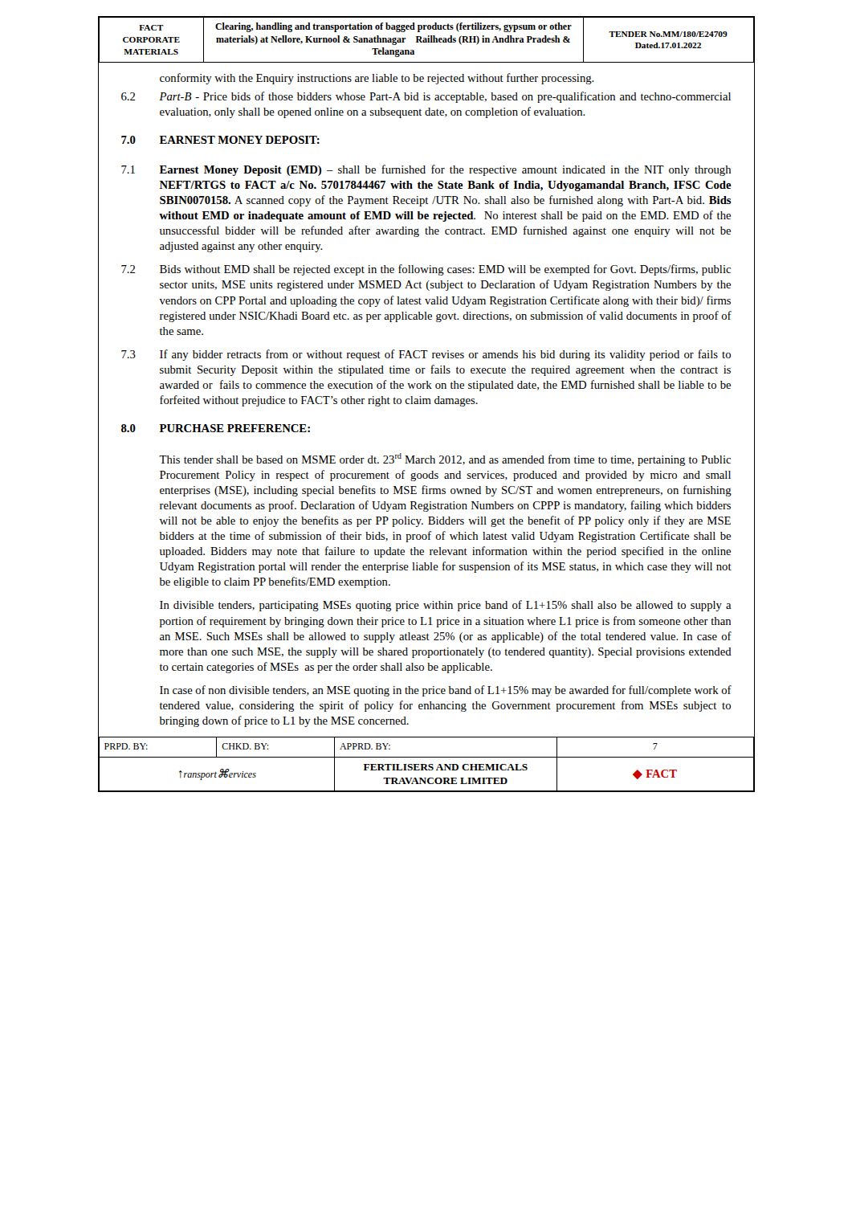| FACT CORPORATE MATERIALS | Clearing, handling and transportation of bagged products (fertilizers, gypsum or other materials) at Nellore, Kurnool & Sanathnagar Railheads (RH) in Andhra Pradesh & Telangana | TENDER No.MM/180/E24709 Dated.17.01.2022 |
conformity with the Enquiry instructions are liable to be rejected without further processing.
6.2
Part-B - Price bids of those bidders whose Part-A bid is acceptable, based on pre-qualification and techno-commercial evaluation, only shall be opened online on a subsequent date, on completion of evaluation.
7.0
EARNEST MONEY DEPOSIT:
7.1
Earnest Money Deposit (EMD) – shall be furnished for the respective amount indicated in the NIT only through NEFT/RTGS to FACT a/c No. 57017844467 with the State Bank of India, Udyogamandal Branch, IFSC Code SBIN0070158. A scanned copy of the Payment Receipt /UTR No. shall also be furnished along with Part-A bid. Bids without EMD or inadequate amount of EMD will be rejected. No interest shall be paid on the EMD. EMD of the unsuccessful bidder will be refunded after awarding the contract. EMD furnished against one enquiry will not be adjusted against any other enquiry.
7.2
Bids without EMD shall be rejected except in the following cases: EMD will be exempted for Govt. Depts/firms, public sector units, MSE units registered under MSMED Act (subject to Declaration of Udyam Registration Numbers by the vendors on CPP Portal and uploading the copy of latest valid Udyam Registration Certificate along with their bid)/ firms registered under NSIC/Khadi Board etc. as per applicable govt. directions, on submission of valid documents in proof of the same.
7.3
If any bidder retracts from or without request of FACT revises or amends his bid during its validity period or fails to submit Security Deposit within the stipulated time or fails to execute the required agreement when the contract is awarded or fails to commence the execution of the work on the stipulated date, the EMD furnished shall be liable to be forfeited without prejudice to FACT’s other right to claim damages.
8.0
PURCHASE PREFERENCE:
This tender shall be based on MSME order dt. 23rd March 2012, and as amended from time to time, pertaining to Public Procurement Policy in respect of procurement of goods and services, produced and provided by micro and small enterprises (MSE), including special benefits to MSE firms owned by SC/ST and women entrepreneurs, on furnishing relevant documents as proof. Declaration of Udyam Registration Numbers on CPPP is mandatory, failing which bidders will not be able to enjoy the benefits as per PP policy. Bidders will get the benefit of PP policy only if they are MSE bidders at the time of submission of their bids, in proof of which latest valid Udyam Registration Certificate shall be uploaded. Bidders may note that failure to update the relevant information within the period specified in the online Udyam Registration portal will render the enterprise liable for suspension of its MSE status, in which case they will not be eligible to claim PP benefits/EMD exemption.
In divisible tenders, participating MSEs quoting price within price band of L1+15% shall also be allowed to supply a portion of requirement by bringing down their price to L1 price in a situation where L1 price is from someone other than an MSE. Such MSEs shall be allowed to supply atleast 25% (or as applicable) of the total tendered value. In case of more than one such MSE, the supply will be shared proportionately (to tendered quantity). Special provisions extended to certain categories of MSEs as per the order shall also be applicable.
In case of non divisible tenders, an MSE quoting in the price band of L1+15% may be awarded for full/complete work of tendered value, considering the spirit of policy for enhancing the Government procurement from MSEs subject to bringing down of price to L1 by the MSE concerned.
| PRPD. BY: | CHKD. BY: | APPRD. BY: | 7 |
| ↑ ransport ⌘ ervices | FERTILISERS AND CHEMICALS TRAVANCORE LIMITED | ◆ FACT |